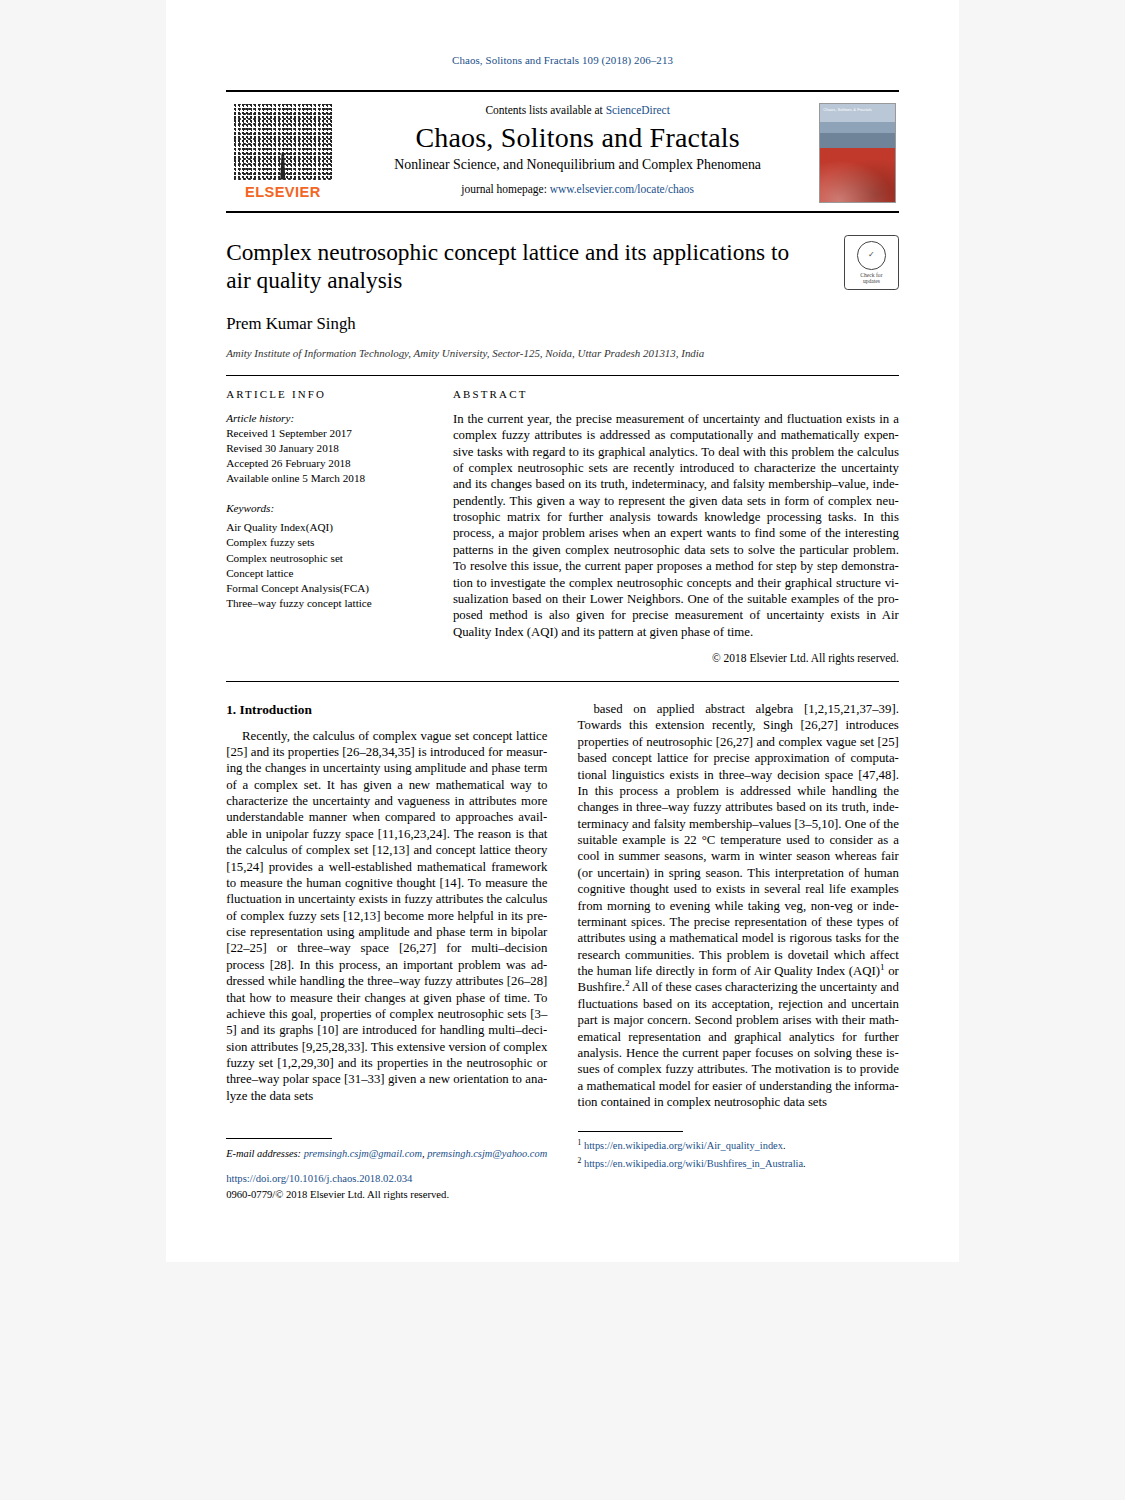Chaos, Solitons and Fractals 109 (2018) 206–213
ELSEVIER
Contents lists available at ScienceDirect
Chaos, Solitons and Fractals
Nonlinear Science, and Nonequilibrium and Complex Phenomena
journal homepage: www.elsevier.com/locate/chaos
✓
Check for
updates
Complex neutrosophic concept lattice and its applications to air quality analysis
Prem Kumar Singh
Amity Institute of Information Technology, Amity University, Sector-125, Noida, Uttar Pradesh 201313, India
Article info
Article history:
Received 1 September 2017
Revised 30 January 2018
Accepted 26 February 2018
Available online 5 March 2018
Keywords: Air Quality Index(AQI)
Complex fuzzy sets
Complex neutrosophic set
Concept lattice
Formal Concept Analysis(FCA)
Three–way fuzzy concept lattice
Abstract
In the current year, the precise measurement of uncertainty and fluctuation exists in a complex fuzzy attributes is addressed as computationally and mathematically expensive tasks with regard to its graphical analytics. To deal with this problem the calculus of complex neutrosophic sets are recently introduced to characterize the uncertainty and its changes based on its truth, indeterminacy, and falsity membership–value, independently. This given a way to represent the given data sets in form of complex neutrosophic matrix for further analysis towards knowledge processing tasks. In this process, a major problem arises when an expert wants to find some of the interesting patterns in the given complex neutrosophic data sets to solve the particular problem. To resolve this issue, the current paper proposes a method for step by step demonstration to investigate the complex neutrosophic concepts and their graphical structure visualization based on their Lower Neighbors. One of the suitable examples of the proposed method is also given for precise measurement of uncertainty exists in Air Quality Index (AQI) and its pattern at given phase of time.
© 2018 Elsevier Ltd. All rights reserved.
1. Introduction
Recently, the calculus of complex vague set concept lattice [25] and its properties [26–28,34,35] is introduced for measuring the changes in uncertainty using amplitude and phase term of a complex set. It has given a new mathematical way to characterize the uncertainty and vagueness in attributes more understandable manner when compared to approaches available in unipolar fuzzy space [11,16,23,24]. The reason is that the calculus of complex set [12,13] and concept lattice theory [15,24] provides a well-established mathematical framework to measure the human cognitive thought [14]. To measure the fluctuation in uncertainty exists in fuzzy attributes the calculus of complex fuzzy sets [12,13] become more helpful in its precise representation using amplitude and phase term in bipolar [22–25] or three–way space [26,27] for multi–decision process [28]. In this process, an important problem was addressed while handling the three–way fuzzy attributes [26–28] that how to measure their changes at given phase of time. To achieve this goal, properties of complex neutrosophic sets [3–5] and its graphs [10] are introduced for handling multi–decision attributes [9,25,28,33]. This extensive version of complex fuzzy set [1,2,29,30] and its properties in the neutrosophic or three–way polar space [31–33] given a new orientation to analyze the data sets
based on applied abstract algebra [1,2,15,21,37–39]. Towards this extension recently, Singh [26,27] introduces properties of neutrosophic [26,27] and complex vague set [25] based concept lattice for precise approximation of computational linguistics exists in three–way decision space [47,48]. In this process a problem is addressed while handling the changes in three–way fuzzy attributes based on its truth, indeterminacy and falsity membership–values [3–5,10]. One of the suitable example is 22 °C temperature used to consider as a cool in summer seasons, warm in winter season whereas fair (or uncertain) in spring season. This interpretation of human cognitive thought used to exists in several real life examples from morning to evening while taking veg, non-veg or indeterminant spices. The precise representation of these types of attributes using a mathematical model is rigorous tasks for the research communities. This problem is dovetail which affect the human life directly in form of Air Quality Index (AQI)1 or Bushfire.2 All of these cases characterizing the uncertainty and fluctuations based on its acceptation, rejection and uncertain part is major concern. Second problem arises with their mathematical representation and graphical analytics for further analysis. Hence the current paper focuses on solving these issues of complex fuzzy attributes. The motivation is to provide a mathematical model for easier of understanding the information contained in complex neutrosophic data sets
E-mail addresses: premsingh.csjm@gmail.com, premsingh.csjm@yahoo.com
https://doi.org/10.1016/j.chaos.2018.02.034
0960-0779/© 2018 Elsevier Ltd. All rights reserved.
1 https://en.wikipedia.org/wiki/Air_quality_index.
2 https://en.wikipedia.org/wiki/Bushfires_in_Australia.